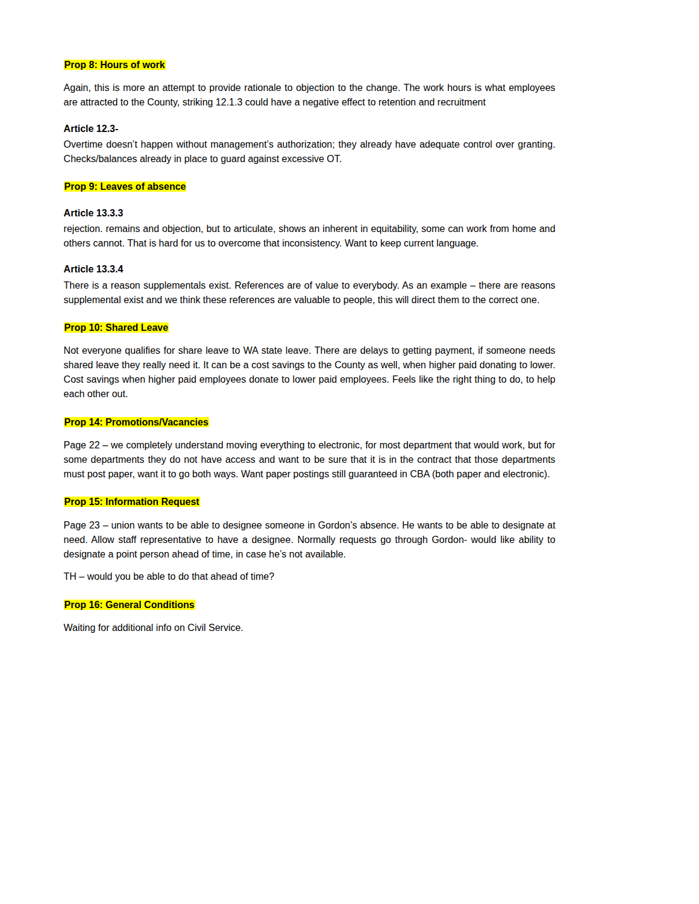Prop 8: Hours of work
Again, this is more an attempt to provide rationale to objection to the change. The work hours is what employees are attracted to the County, striking 12.1.3 could have a negative effect to retention and recruitment
Article 12.3-
Overtime doesn’t happen without management’s authorization; they already have adequate control over granting. Checks/balances already in place to guard against excessive OT.
Prop 9: Leaves of absence
Article 13.3.3
rejection. remains and objection, but to articulate, shows an inherent in equitability, some can work from home and others cannot. That is hard for us to overcome that inconsistency. Want to keep current language.
Article 13.3.4
There is a reason supplementals exist. References are of value to everybody. As an example – there are reasons supplemental exist and we think these references are valuable to people, this will direct them to the correct one.
Prop 10: Shared Leave
Not everyone qualifies for share leave to WA state leave. There are delays to getting payment, if someone needs shared leave they really need it. It can be a cost savings to the County as well, when higher paid donating to lower. Cost savings when higher paid employees donate to lower paid employees. Feels like the right thing to do, to help each other out.
Prop 14: Promotions/Vacancies
Page 22 – we completely understand moving everything to electronic, for most department that would work, but for some departments they do not have access and want to be sure that it is in the contract that those departments must post paper, want it to go both ways. Want paper postings still guaranteed in CBA (both paper and electronic).
Prop 15: Information Request
Page 23 – union wants to be able to designee someone in Gordon’s absence. He wants to be able to designate at need. Allow staff representative to have a designee. Normally requests go through Gordon- would like ability to designate a point person ahead of time, in case he’s not available.
TH – would you be able to do that ahead of time?
Prop 16: General Conditions
Waiting for additional info on Civil Service.